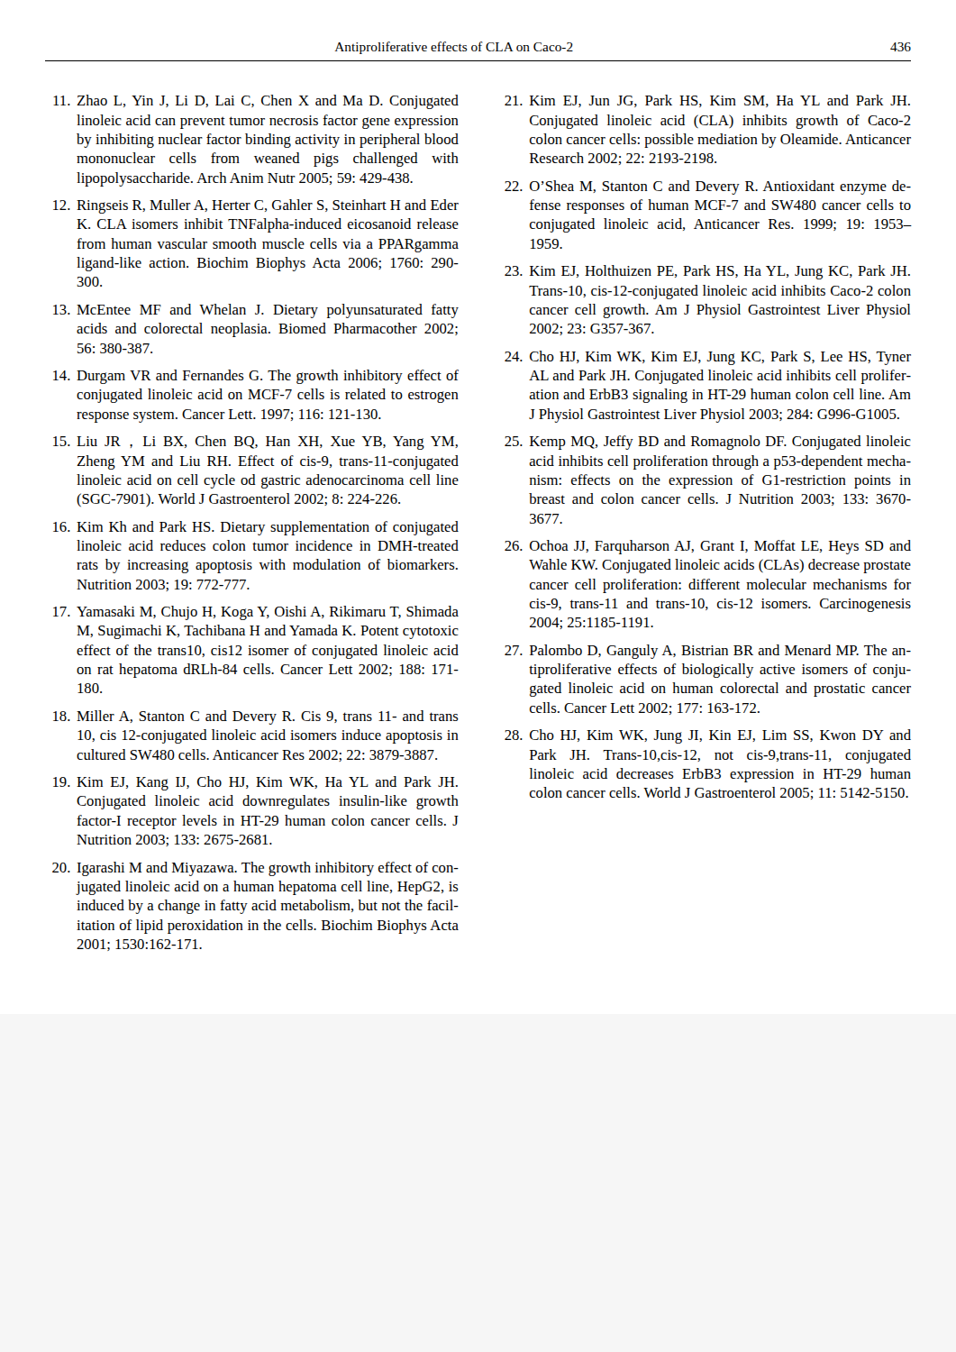Antiproliferative effects of CLA on Caco-2 436
Zhao L, Yin J, Li D, Lai C, Chen X and Ma D. Conjugated linoleic acid can prevent tumor necrosis factor gene expression by inhibiting nuclear factor binding activity in peripheral blood mononuclear cells from weaned pigs challenged with lipopolysaccharide. Arch Anim Nutr 2005; 59: 429-438.
Ringseis R, Muller A, Herter C, Gahler S, Steinhart H and Eder K. CLA isomers inhibit TNFalpha-induced eicosanoid release from human vascular smooth muscle cells via a PPARgamma ligand-like action. Biochim Biophys Acta 2006; 1760: 290-300.
McEntee MF and Whelan J. Dietary polyunsaturated fatty acids and colorectal neoplasia. Biomed Pharmacother 2002; 56: 380-387.
Durgam VR and Fernandes G. The growth inhibitory effect of conjugated linoleic acid on MCF-7 cells is related to estrogen response system. Cancer Lett. 1997; 116: 121-130.
Liu JR，Li BX, Chen BQ, Han XH, Xue YB, Yang YM, Zheng YM and Liu RH. Effect of cis-9, trans-11-conjugated linoleic acid on cell cycle od gastric adenocarcinoma cell line (SGC-7901). World J Gastroenterol 2002; 8: 224-226.
Kim Kh and Park HS. Dietary supplementation of conjugated linoleic acid reduces colon tumor incidence in DMH-treated rats by increasing apoptosis with modulation of biomarkers. Nutrition 2003; 19: 772-777.
Yamasaki M, Chujo H, Koga Y, Oishi A, Rikimaru T, Shimada M, Sugimachi K, Tachibana H and Yamada K. Potent cytotoxic effect of the trans10, cis12 isomer of conjugated linoleic acid on rat hepatoma dRLh-84 cells. Cancer Lett 2002; 188: 171-180.
Miller A, Stanton C and Devery R. Cis 9, trans 11- and trans 10, cis 12-conjugated linoleic acid isomers induce apoptosis in cultured SW480 cells. Anticancer Res 2002; 22: 3879-3887.
Kim EJ, Kang IJ, Cho HJ, Kim WK, Ha YL and Park JH. Conjugated linoleic acid downregulates insulin-like growth factor-I receptor levels in HT-29 human colon cancer cells. J Nutrition 2003; 133: 2675-2681.
Igarashi M and Miyazawa. The growth inhibitory effect of conjugated linoleic acid on a human hepatoma cell line, HepG2, is induced by a change in fatty acid metabolism, but not the facilitation of lipid peroxidation in the cells. Biochim Biophys Acta 2001; 1530:162-171.
Kim EJ, Jun JG, Park HS, Kim SM, Ha YL and Park JH. Conjugated linoleic acid (CLA) inhibits growth of Caco-2 colon cancer cells: possible mediation by Oleamide. Anticancer Research 2002; 22: 2193-2198.
O’Shea M, Stanton C and Devery R. Antioxidant enzyme defense responses of human MCF-7 and SW480 cancer cells to conjugated linoleic acid, Anticancer Res. 1999; 19: 1953– 1959.
Kim EJ, Holthuizen PE, Park HS, Ha YL, Jung KC, Park JH. Trans-10, cis-12-conjugated linoleic acid inhibits Caco-2 colon cancer cell growth. Am J Physiol Gastrointest Liver Physiol 2002; 23: G357-367.
Cho HJ, Kim WK, Kim EJ, Jung KC, Park S, Lee HS, Tyner AL and Park JH. Conjugated linoleic acid inhibits cell proliferation and ErbB3 signaling in HT-29 human colon cell line. Am J Physiol Gastrointest Liver Physiol 2003; 284: G996-G1005.
Kemp MQ, Jeffy BD and Romagnolo DF. Conjugated linoleic acid inhibits cell proliferation through a p53-dependent mechanism: effects on the expression of G1-restriction points in breast and colon cancer cells. J Nutrition 2003; 133: 3670-3677.
Ochoa JJ, Farquharson AJ, Grant I, Moffat LE, Heys SD and Wahle KW. Conjugated linoleic acids (CLAs) decrease prostate cancer cell proliferation: different molecular mechanisms for cis-9, trans-11 and trans-10, cis-12 isomers. Carcinogenesis 2004; 25:1185-1191.
Palombo D, Ganguly A, Bistrian BR and Menard MP. The antiproliferative effects of biologically active isomers of conjugated linoleic acid on human colorectal and prostatic cancer cells. Cancer Lett 2002; 177: 163-172.
Cho HJ, Kim WK, Jung JI, Kin EJ, Lim SS, Kwon DY and Park JH. Trans-10,cis-12, not cis-9,trans-11, conjugated linoleic acid decreases ErbB3 expression in HT-29 human colon cancer cells. World J Gastroenterol 2005; 11: 5142-5150.